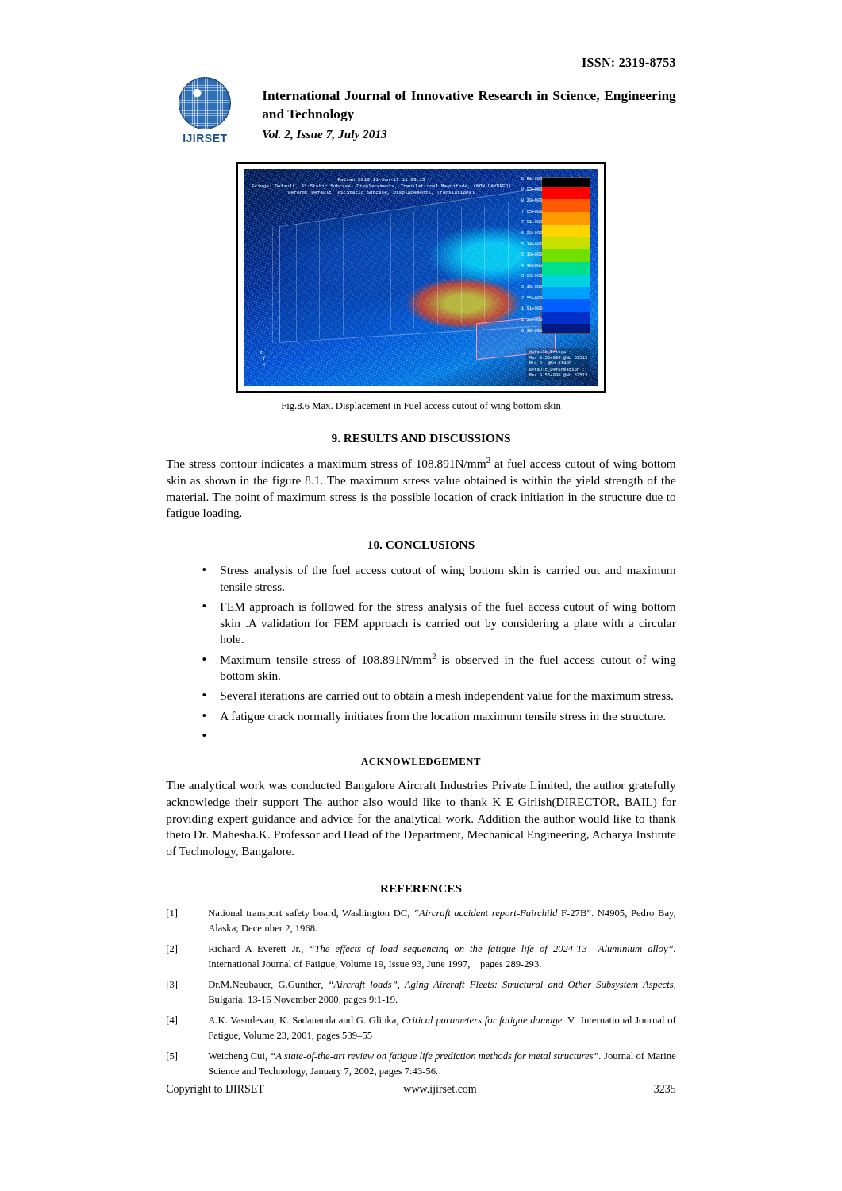ISSN: 2319-8753
IJIRSET
International Journal of Innovative Research in Science, Engineering and Technology
Vol. 2, Issue 7, July 2013
Patran 2010 11-Jun-13 11:09:13
Fringe: Default, A1:Static Subcase, Displacements, Translational Magnitude, (NON-LAYERED)
Deform: Default, A1:Static Subcase, Displacements, Translational
9.56+000 8.93+000 8.29+000 7.65+000 7.01+000 6.38+000 5.74+000 5.10+000 4.46+000 3.83+000 3.19+000 2.55+000 1.91+000 1.28+000 6.38-001
default_Fringe :
Max 9.56+000 @Nd 53513
Min 0. @Nd 81409
default_Deformation :
Max 9.56+000 @Nd 53513
z Y
x
Fig.8.6 Max. Displacement in Fuel access cutout of wing bottom skin
9. RESULTS AND DISCUSSIONS
The stress contour indicates a maximum stress of 108.891N/mm2 at fuel access cutout of wing bottom skin as shown in the figure 8.1. The maximum stress value obtained is within the yield strength of the material. The point of maximum stress is the possible location of crack initiation in the structure due to fatigue loading.
10. CONCLUSIONS
Stress analysis of the fuel access cutout of wing bottom skin is carried out and maximum tensile stress.
FEM approach is followed for the stress analysis of the fuel access cutout of wing bottom skin .A validation for FEM approach is carried out by considering a plate with a circular hole.
Maximum tensile stress of 108.891N/mm2 is observed in the fuel access cutout of wing bottom skin.
Several iterations are carried out to obtain a mesh independent value for the maximum stress.
A fatigue crack normally initiates from the location maximum tensile stress in the structure.
ACKNOWLEDGEMENT
The analytical work was conducted Bangalore Aircraft Industries Private Limited, the author gratefully acknowledge their support The author also would like to thank K E Girlish(DIRECTOR, BAIL) for providing expert guidance and advice for the analytical work. Addition the author would like to thank theto Dr. Mahesha.K. Professor and Head of the Department, Mechanical Engineering, Acharya Institute of Technology, Bangalore.
REFERENCES
[1] National transport safety board, Washington DC, “Aircraft accident report-Fairchild F-27B”. N4905, Pedro Bay, Alaska; December 2, 1968.
[2] Richard A Everett Jr., “The effects of load sequencing on the fatigue life of 2024-T3 Aluminium alloy”. International Journal of Fatigue, Volume 19, Issue 93, June 1997, pages 289-293.
[3] Dr.M.Neubauer, G.Gunther, “Aircraft loads”, Aging Aircraft Fleets: Structural and Other Subsystem Aspects, Bulgaria. 13-16 November 2000, pages 9:1-19.
[4] A.K. Vasudevan, K. Sadananda and G. Glinka, Critical parameters for fatigue damage. V International Journal of Fatigue, Volume 23, 2001, pages 539–55
[5] Weicheng Cui, “A state-of-the-art review on fatigue life prediction methods for metal structures”. Journal of Marine Science and Technology, January 7, 2002, pages 7:43-56.
Copyright to IJIRSET
www.ijirset.com
3235